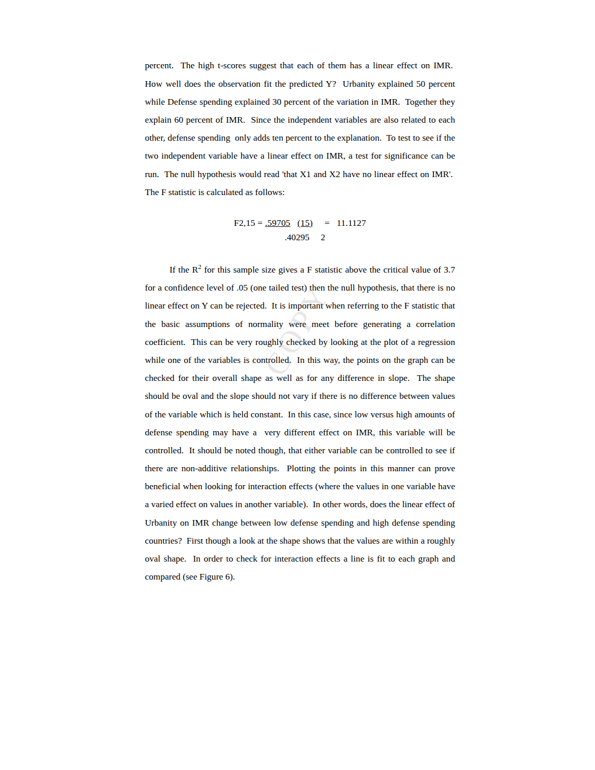COPY
percent. The high t-scores suggest that each of them has a linear effect on IMR. How well does the observation fit the predicted Y? Urbanity explained 50 percent while Defense spending explained 30 percent of the variation in IMR. Together they explain 60 percent of IMR. Since the independent variables are also related to each other, defense spending only adds ten percent to the explanation. To test to see if the two independent variable have a linear effect on IMR, a test for significance can be run. The null hypothesis would read 'that X1 and X2 have no linear effect on IMR'. The F statistic is calculated as follows:
F2,15 = .59705 (15) = 11.1127
.40295 2
If the R2 for this sample size gives a F statistic above the critical value of 3.7 for a confidence level of .05 (one tailed test) then the null hypothesis, that there is no linear effect on Y can be rejected. It is important when referring to the F statistic that the basic assumptions of normality were meet before generating a correlation coefficient. This can be very roughly checked by looking at the plot of a regression while one of the variables is controlled. In this way, the points on the graph can be checked for their overall shape as well as for any difference in slope. The shape should be oval and the slope should not vary if there is no difference between values of the variable which is held constant. In this case, since low versus high amounts of defense spending may have a very different effect on IMR, this variable will be controlled. It should be noted though, that either variable can be controlled to see if there are non-additive relationships. Plotting the points in this manner can prove beneficial when looking for interaction effects (where the values in one variable have a varied effect on values in another variable). In other words, does the linear effect of Urbanity on IMR change between low defense spending and high defense spending countries? First though a look at the shape shows that the values are within a roughly oval shape. In order to check for interaction effects a line is fit to each graph and compared (see Figure 6).